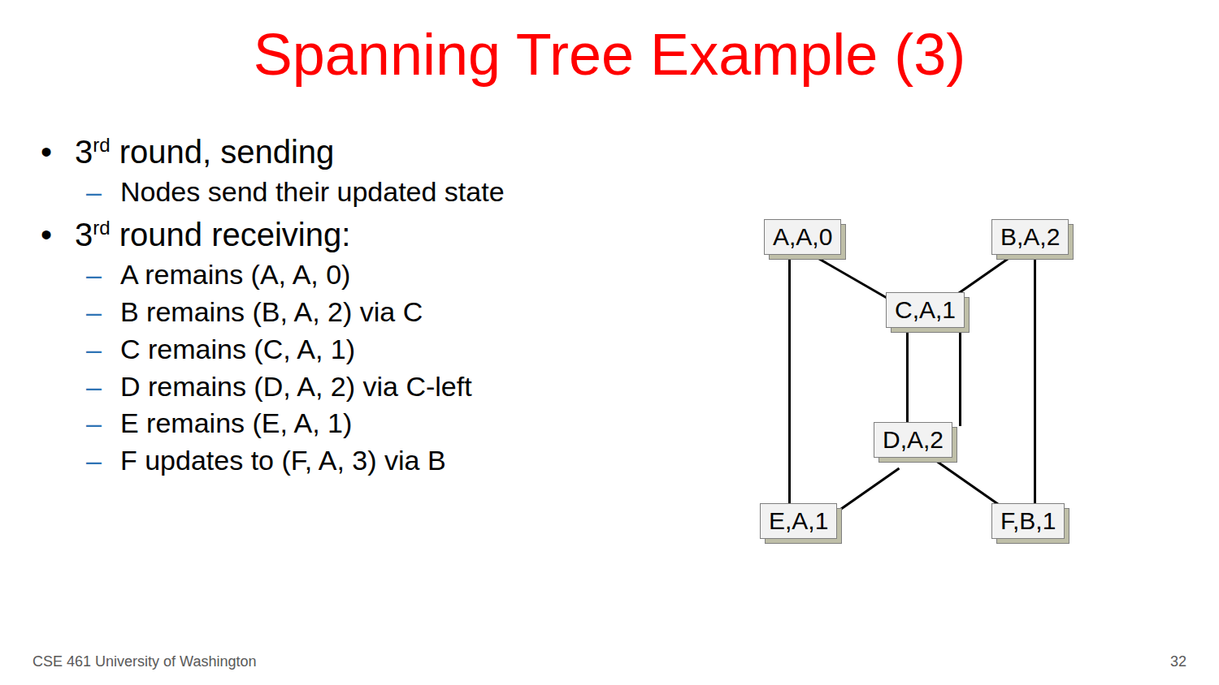Spanning Tree Example (3)
3rd round, sending
Nodes send their updated state
3rd round receiving:
A remains (A, A, 0)
B remains (B, A, 2) via C
C remains (C, A, 1)
D remains (D, A, 2) via C-left
E remains (E, A, 1)
F updates to (F, A, 3) via B
A,A,0
B,A,2
C,A,1
D,A,2
E,A,1
F,B,1
CSE 461 University of Washington
32